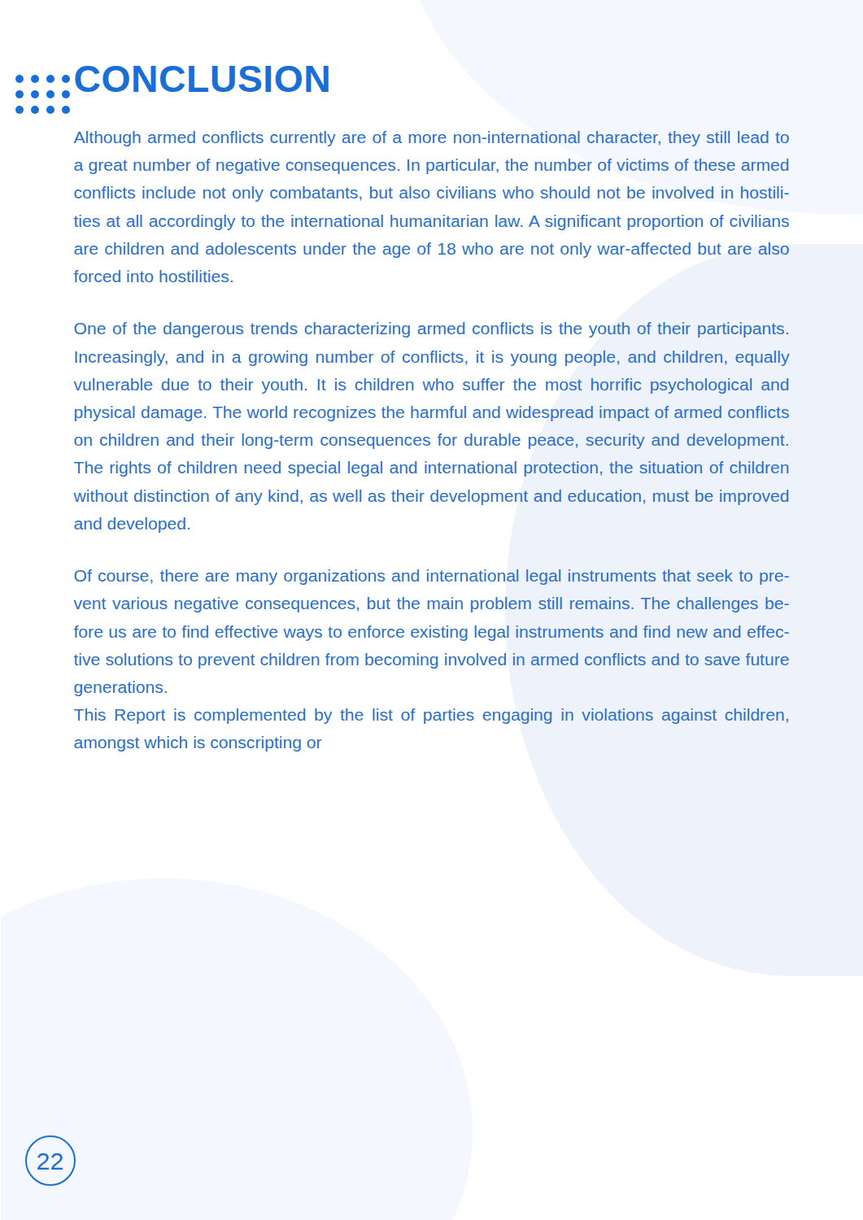CONCLUSION
Although armed conflicts currently are of a more non-international character, they still lead to a great number of negative consequences. In particular, the number of victims of these armed conflicts include not only combatants, but also civilians who should not be involved in hostilities at all accordingly to the international humanitarian law. A significant proportion of civilians are children and adolescents under the age of 18 who are not only war-affected but are also forced into hostilities.
One of the dangerous trends characterizing armed conflicts is the youth of their participants. Increasingly, and in a growing number of conflicts, it is young people, and children, equally vulnerable due to their youth. It is children who suffer the most horrific psychological and physical damage. The world recognizes the harmful and widespread impact of armed conflicts on children and their long-term consequences for durable peace, security and development. The rights of children need special legal and international protection, the situation of children without distinction of any kind, as well as their development and education, must be improved and developed.
Of course, there are many organizations and international legal instruments that seek to prevent various negative consequences, but the main problem still remains. The challenges before us are to find effective ways to enforce existing legal instruments and find new and effective solutions to prevent children from becoming involved in armed conflicts and to save future generations.
This Report is complemented by the list of parties engaging in violations against children, amongst which is conscripting or
22